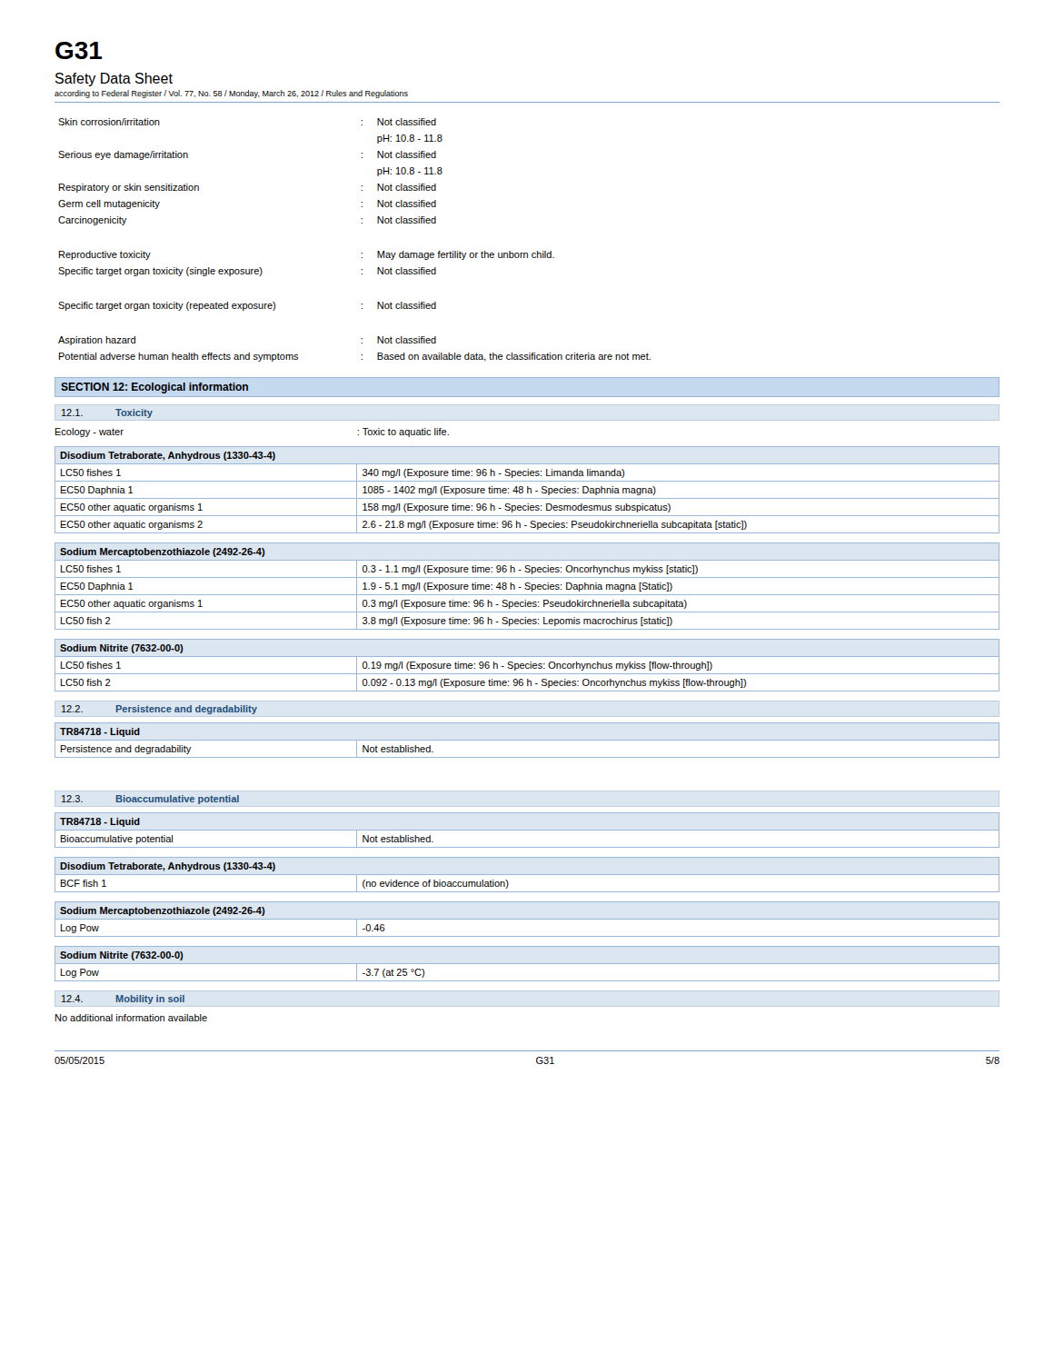G31
Safety Data Sheet
according to Federal Register / Vol. 77, No. 58 / Monday, March 26, 2012 / Rules and Regulations
| Skin corrosion/irritation | : | Not classified |
| | | pH: 10.8 - 11.8 |
| Serious eye damage/irritation | : | Not classified |
| | | pH: 10.8 - 11.8 |
| Respiratory or skin sensitization | : | Not classified |
| Germ cell mutagenicity | : | Not classified |
| Carcinogenicity | : | Not classified |
| Reproductive toxicity | : | May damage fertility or the unborn child. |
| Specific target organ toxicity (single exposure) | : | Not classified |
| Specific target organ toxicity (repeated exposure) | : | Not classified |
| Aspiration hazard | : | Not classified |
| Potential adverse human health effects and symptoms | : | Based on available data, the classification criteria are not met. |
SECTION 12: Ecological information
12.1. Toxicity
Ecology - water: Toxic to aquatic life.
| Disodium Tetraborate, Anhydrous (1330-43-4) |
| --- |
| LC50 fishes 1 | 340 mg/l (Exposure time: 96 h - Species: Limanda limanda) |
| EC50 Daphnia 1 | 1085 - 1402 mg/l (Exposure time: 48 h - Species: Daphnia magna) |
| EC50 other aquatic organisms 1 | 158 mg/l (Exposure time: 96 h - Species: Desmodesmus subspicatus) |
| EC50 other aquatic organisms 2 | 2.6 - 21.8 mg/l (Exposure time: 96 h - Species: Pseudokirchneriella subcapitata [static]) |
| Sodium Mercaptobenzothiazole (2492-26-4) |
| --- |
| LC50 fishes 1 | 0.3 - 1.1 mg/l (Exposure time: 96 h - Species: Oncorhynchus mykiss [static]) |
| EC50 Daphnia 1 | 1.9 - 5.1 mg/l (Exposure time: 48 h - Species: Daphnia magna [Static]) |
| EC50 other aquatic organisms 1 | 0.3 mg/l (Exposure time: 96 h - Species: Pseudokirchneriella subcapitata) |
| LC50 fish 2 | 3.8 mg/l (Exposure time: 96 h - Species: Lepomis macrochirus [static]) |
| Sodium Nitrite (7632-00-0) |
| --- |
| LC50 fishes 1 | 0.19 mg/l (Exposure time: 96 h - Species: Oncorhynchus mykiss [flow-through]) |
| LC50 fish 2 | 0.092 - 0.13 mg/l (Exposure time: 96 h - Species: Oncorhynchus mykiss [flow-through]) |
12.2. Persistence and degradability
| TR84718 - Liquid |
| --- |
| Persistence and degradability | Not established. |
12.3. Bioaccumulative potential
| TR84718 - Liquid |
| --- |
| Bioaccumulative potential | Not established. |
| Disodium Tetraborate, Anhydrous (1330-43-4) |
| --- |
| BCF fish 1 | (no evidence of bioaccumulation) |
| Sodium Mercaptobenzothiazole (2492-26-4) |
| --- |
| Log Pow | -0.46 |
| Sodium Nitrite (7632-00-0) |
| --- |
| Log Pow | -3.7 (at 25 °C) |
12.4. Mobility in soil
No additional information available
05/05/2015 G31 5/8